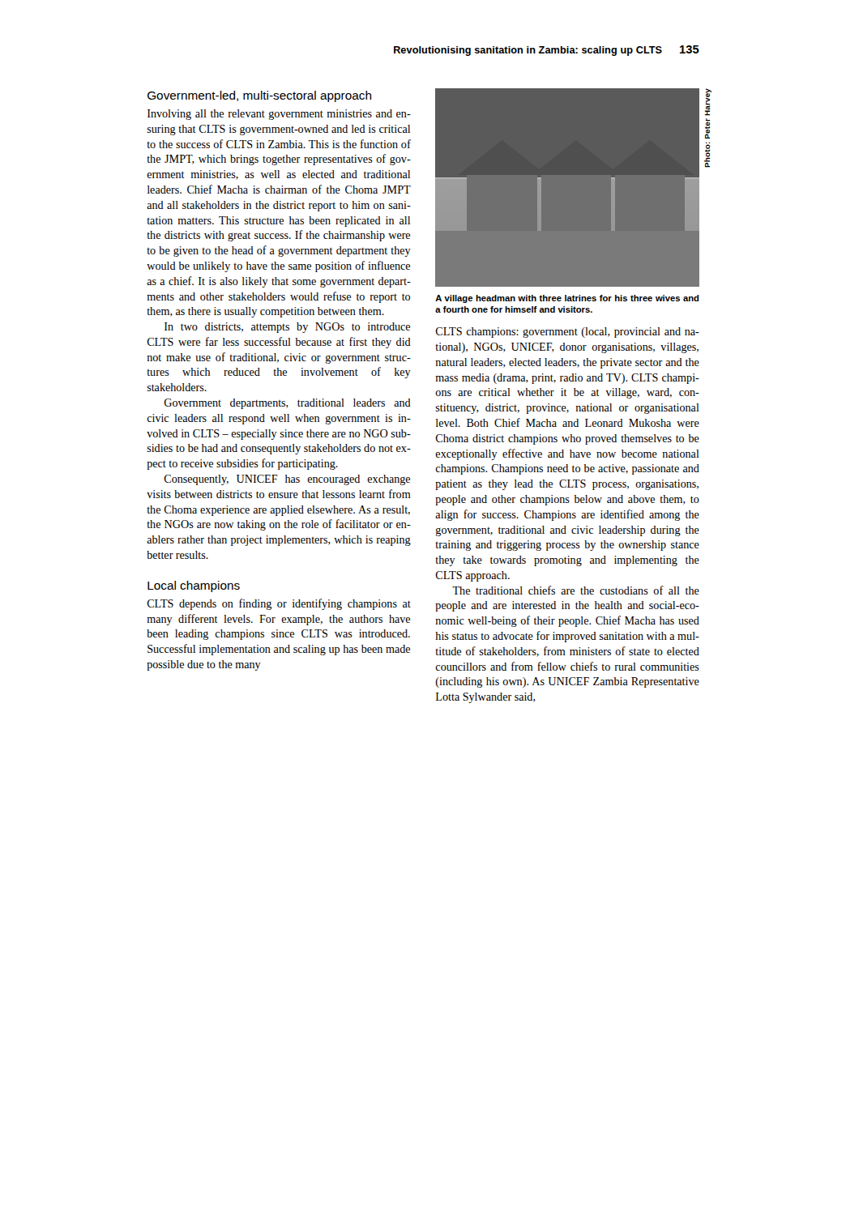Revolutionising sanitation in Zambia: scaling up CLTS 135
Government-led, multi-sectoral approach
Involving all the relevant government ministries and ensuring that CLTS is government-owned and led is critical to the success of CLTS in Zambia. This is the function of the JMPT, which brings together representatives of government ministries, as well as elected and traditional leaders. Chief Macha is chairman of the Choma JMPT and all stakeholders in the district report to him on sanitation matters. This structure has been replicated in all the districts with great success. If the chairmanship were to be given to the head of a government department they would be unlikely to have the same position of influence as a chief. It is also likely that some government departments and other stakeholders would refuse to report to them, as there is usually competition between them.
In two districts, attempts by NGOs to introduce CLTS were far less successful because at first they did not make use of traditional, civic or government structures which reduced the involvement of key stakeholders.
Government departments, traditional leaders and civic leaders all respond well when government is involved in CLTS – especially since there are no NGO subsidies to be had and consequently stakeholders do not expect to receive subsidies for participating.
Consequently, UNICEF has encouraged exchange visits between districts to ensure that lessons learnt from the Choma experience are applied elsewhere. As a result, the NGOs are now taking on the role of facilitator or enablers rather than project implementers, which is reaping better results.
Local champions
CLTS depends on finding or identifying champions at many different levels. For example, the authors have been leading champions since CLTS was introduced. Successful implementation and scaling up has been made possible due to the many
Photo: Peter Harvey
A village headman with three latrines for his three wives and a fourth one for himself and visitors.
CLTS champions: government (local, provincial and national), NGOs, UNICEF, donor organisations, villages, natural leaders, elected leaders, the private sector and the mass media (drama, print, radio and TV). CLTS champions are critical whether it be at village, ward, constituency, district, province, national or organisational level. Both Chief Macha and Leonard Mukosha were Choma district champions who proved themselves to be exceptionally effective and have now become national champions. Champions need to be active, passionate and patient as they lead the CLTS process, organisations, people and other champions below and above them, to align for success. Champions are identified among the government, traditional and civic leadership during the training and triggering process by the ownership stance they take towards promoting and implementing the CLTS approach.
The traditional chiefs are the custodians of all the people and are interested in the health and social-economic well-being of their people. Chief Macha has used his status to advocate for improved sanitation with a multitude of stakeholders, from ministers of state to elected councillors and from fellow chiefs to rural communities (including his own). As UNICEF Zambia Representative Lotta Sylwander said,